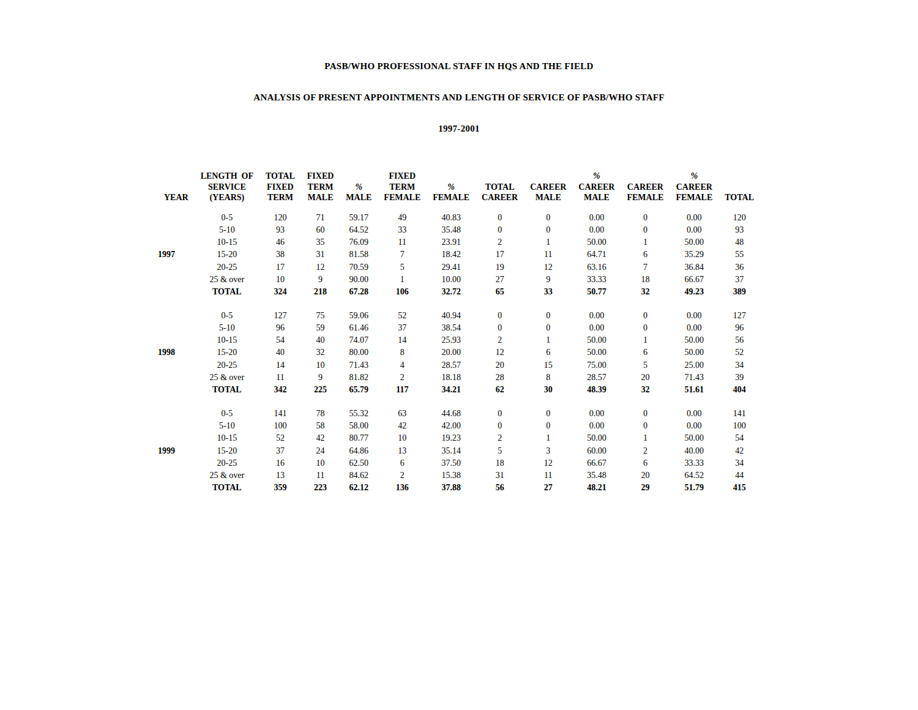PASB/WHO PROFESSIONAL STAFF IN HQS AND THE FIELD
ANALYSIS OF PRESENT APPOINTMENTS AND LENGTH OF SERVICE OF PASB/WHO STAFF
1997-2001
| | LENGTH OF | TOTAL | FIXED | | FIXED | | | | % | | % | |
| --- | --- | --- | --- | --- | --- | --- | --- | --- | --- | --- | --- | --- |
| | SERVICE | FIXED | TERM | % | TERM | % | TOTAL | CAREER | CAREER | CAREER | CAREER | |
| YEAR | (YEARS) | TERM | MALE | MALE | FEMALE | FEMALE | CAREER | MALE | MALE | FEMALE | FEMALE | TOTAL |
| | 0-5 | 120 | 71 | 59.17 | 49 | 40.83 | 0 | 0 | 0.00 | 0 | 0.00 | 120 |
| | 5-10 | 93 | 60 | 64.52 | 33 | 35.48 | 0 | 0 | 0.00 | 0 | 0.00 | 93 |
| | 10-15 | 46 | 35 | 76.09 | 11 | 23.91 | 2 | 1 | 50.00 | 1 | 50.00 | 48 |
| 1997 | 15-20 | 38 | 31 | 81.58 | 7 | 18.42 | 17 | 11 | 64.71 | 6 | 35.29 | 55 |
| | 20-25 | 17 | 12 | 70.59 | 5 | 29.41 | 19 | 12 | 63.16 | 7 | 36.84 | 36 |
| | 25 & over | 10 | 9 | 90.00 | 1 | 10.00 | 27 | 9 | 33.33 | 18 | 66.67 | 37 |
| | TOTAL | 324 | 218 | 67.28 | 106 | 32.72 | 65 | 33 | 50.77 | 32 | 49.23 | 389 |
| | 0-5 | 127 | 75 | 59.06 | 52 | 40.94 | 0 | 0 | 0.00 | 0 | 0.00 | 127 |
| | 5-10 | 96 | 59 | 61.46 | 37 | 38.54 | 0 | 0 | 0.00 | 0 | 0.00 | 96 |
| | 10-15 | 54 | 40 | 74.07 | 14 | 25.93 | 2 | 1 | 50.00 | 1 | 50.00 | 56 |
| 1998 | 15-20 | 40 | 32 | 80.00 | 8 | 20.00 | 12 | 6 | 50.00 | 6 | 50.00 | 52 |
| | 20-25 | 14 | 10 | 71.43 | 4 | 28.57 | 20 | 15 | 75.00 | 5 | 25.00 | 34 |
| | 25 & over | 11 | 9 | 81.82 | 2 | 18.18 | 28 | 8 | 28.57 | 20 | 71.43 | 39 |
| | TOTAL | 342 | 225 | 65.79 | 117 | 34.21 | 62 | 30 | 48.39 | 32 | 51.61 | 404 |
| | 0-5 | 141 | 78 | 55.32 | 63 | 44.68 | 0 | 0 | 0.00 | 0 | 0.00 | 141 |
| | 5-10 | 100 | 58 | 58.00 | 42 | 42.00 | 0 | 0 | 0.00 | 0 | 0.00 | 100 |
| | 10-15 | 52 | 42 | 80.77 | 10 | 19.23 | 2 | 1 | 50.00 | 1 | 50.00 | 54 |
| 1999 | 15-20 | 37 | 24 | 64.86 | 13 | 35.14 | 5 | 3 | 60.00 | 2 | 40.00 | 42 |
| | 20-25 | 16 | 10 | 62.50 | 6 | 37.50 | 18 | 12 | 66.67 | 6 | 33.33 | 34 |
| | 25 & over | 13 | 11 | 84.62 | 2 | 15.38 | 31 | 11 | 35.48 | 20 | 64.52 | 44 |
| | TOTAL | 359 | 223 | 62.12 | 136 | 37.88 | 56 | 27 | 48.21 | 29 | 51.79 | 415 |